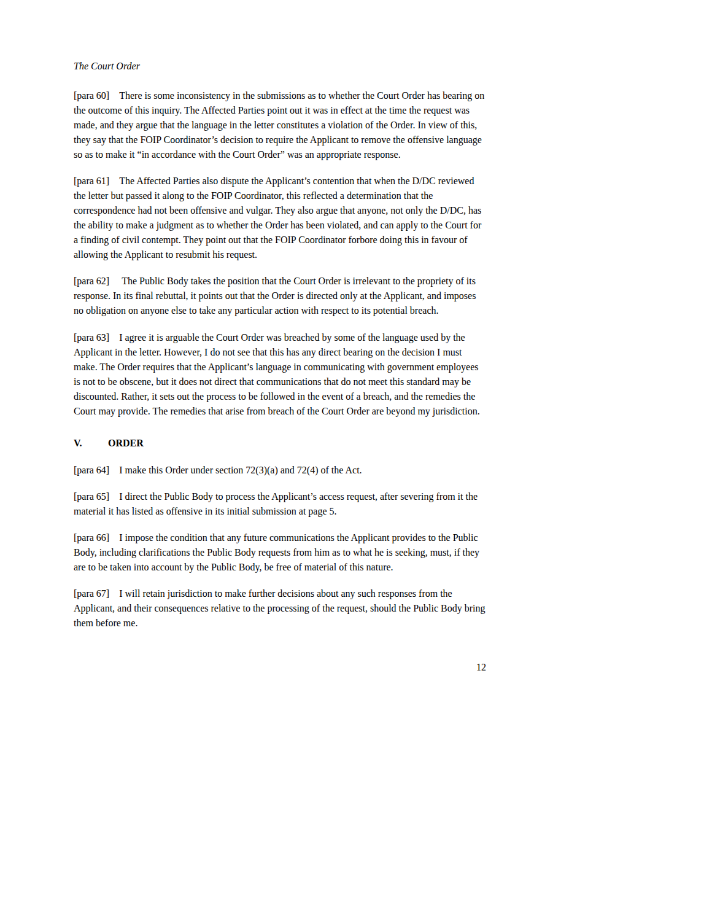The Court Order
[para 60] There is some inconsistency in the submissions as to whether the Court Order has bearing on the outcome of this inquiry. The Affected Parties point out it was in effect at the time the request was made, and they argue that the language in the letter constitutes a violation of the Order. In view of this, they say that the FOIP Coordinator’s decision to require the Applicant to remove the offensive language so as to make it “in accordance with the Court Order” was an appropriate response.
[para 61] The Affected Parties also dispute the Applicant’s contention that when the D/DC reviewed the letter but passed it along to the FOIP Coordinator, this reflected a determination that the correspondence had not been offensive and vulgar. They also argue that anyone, not only the D/DC, has the ability to make a judgment as to whether the Order has been violated, and can apply to the Court for a finding of civil contempt. They point out that the FOIP Coordinator forbore doing this in favour of allowing the Applicant to resubmit his request.
[para 62] The Public Body takes the position that the Court Order is irrelevant to the propriety of its response. In its final rebuttal, it points out that the Order is directed only at the Applicant, and imposes no obligation on anyone else to take any particular action with respect to its potential breach.
[para 63] I agree it is arguable the Court Order was breached by some of the language used by the Applicant in the letter. However, I do not see that this has any direct bearing on the decision I must make. The Order requires that the Applicant’s language in communicating with government employees is not to be obscene, but it does not direct that communications that do not meet this standard may be discounted. Rather, it sets out the process to be followed in the event of a breach, and the remedies the Court may provide. The remedies that arise from breach of the Court Order are beyond my jurisdiction.
V. ORDER
[para 64] I make this Order under section 72(3)(a) and 72(4) of the Act.
[para 65] I direct the Public Body to process the Applicant’s access request, after severing from it the material it has listed as offensive in its initial submission at page 5.
[para 66] I impose the condition that any future communications the Applicant provides to the Public Body, including clarifications the Public Body requests from him as to what he is seeking, must, if they are to be taken into account by the Public Body, be free of material of this nature.
[para 67] I will retain jurisdiction to make further decisions about any such responses from the Applicant, and their consequences relative to the processing of the request, should the Public Body bring them before me.
12